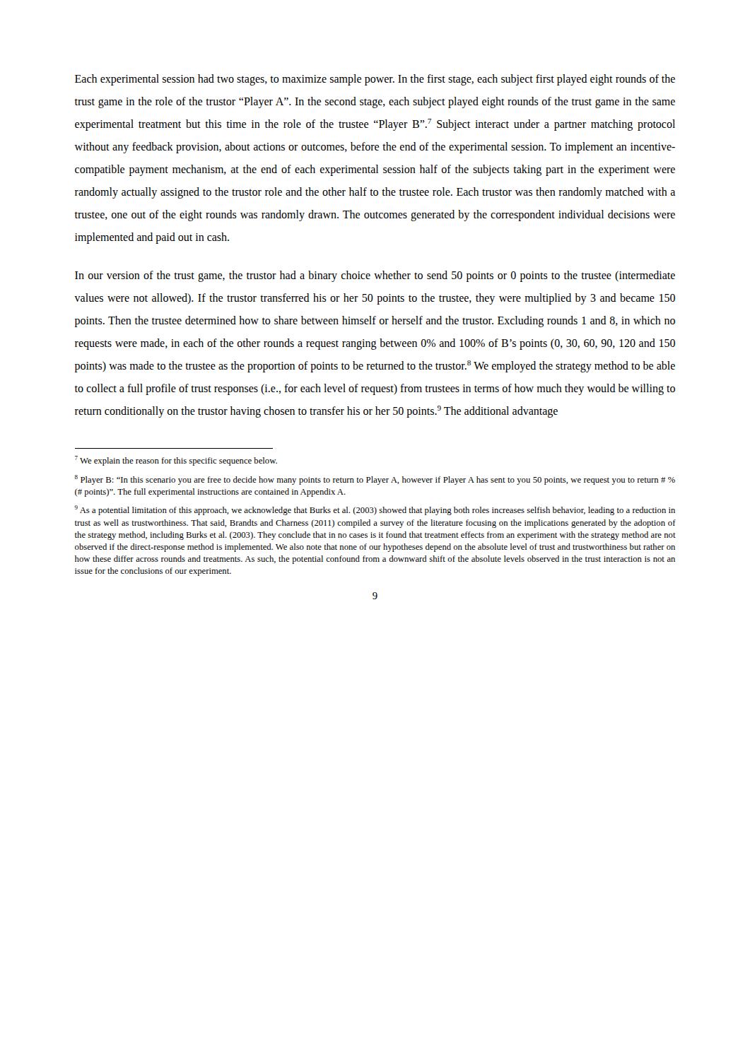Each experimental session had two stages, to maximize sample power. In the first stage, each subject first played eight rounds of the trust game in the role of the trustor “Player A”. In the second stage, each subject played eight rounds of the trust game in the same experimental treatment but this time in the role of the trustee “Player B”.7 Subject interact under a partner matching protocol without any feedback provision, about actions or outcomes, before the end of the experimental session. To implement an incentive-compatible payment mechanism, at the end of each experimental session half of the subjects taking part in the experiment were randomly actually assigned to the trustor role and the other half to the trustee role. Each trustor was then randomly matched with a trustee, one out of the eight rounds was randomly drawn. The outcomes generated by the correspondent individual decisions were implemented and paid out in cash.
In our version of the trust game, the trustor had a binary choice whether to send 50 points or 0 points to the trustee (intermediate values were not allowed). If the trustor transferred his or her 50 points to the trustee, they were multiplied by 3 and became 150 points. Then the trustee determined how to share between himself or herself and the trustor. Excluding rounds 1 and 8, in which no requests were made, in each of the other rounds a request ranging between 0% and 100% of B’s points (0, 30, 60, 90, 120 and 150 points) was made to the trustee as the proportion of points to be returned to the trustor.8 We employed the strategy method to be able to collect a full profile of trust responses (i.e., for each level of request) from trustees in terms of how much they would be willing to return conditionally on the trustor having chosen to transfer his or her 50 points.9 The additional advantage
7 We explain the reason for this specific sequence below.
8 Player B: “In this scenario you are free to decide how many points to return to Player A, however if Player A has sent to you 50 points, we request you to return # % (# points)”. The full experimental instructions are contained in Appendix A.
9 As a potential limitation of this approach, we acknowledge that Burks et al. (2003) showed that playing both roles increases selfish behavior, leading to a reduction in trust as well as trustworthiness. That said, Brandts and Charness (2011) compiled a survey of the literature focusing on the implications generated by the adoption of the strategy method, including Burks et al. (2003). They conclude that in no cases is it found that treatment effects from an experiment with the strategy method are not observed if the direct-response method is implemented. We also note that none of our hypotheses depend on the absolute level of trust and trustworthiness but rather on how these differ across rounds and treatments. As such, the potential confound from a downward shift of the absolute levels observed in the trust interaction is not an issue for the conclusions of our experiment.
9